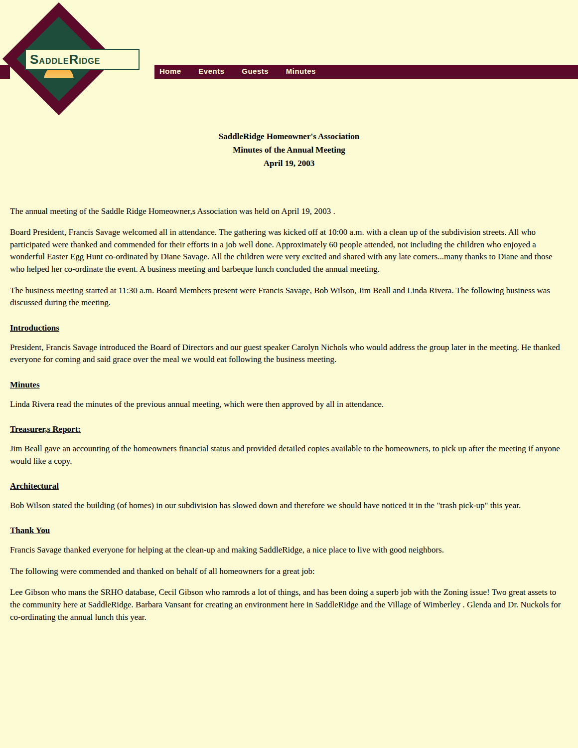Home Events Guests Minutes
SADDLE RIDGE
SaddleRidge Homeowner's Association
Minutes of the Annual Meeting
April 19, 2003
The annual meeting of the Saddle Ridge Homeowner,s Association was held on April 19, 2003 .
Board President, Francis Savage welcomed all in attendance. The gathering was kicked off at 10:00 a.m. with a clean up of the subdivision streets. All who participated were thanked and commended for their efforts in a job well done. Approximately 60 people attended, not including the children who enjoyed a wonderful Easter Egg Hunt co-ordinated by Diane Savage. All the children were very excited and shared with any late comers...many thanks to Diane and those who helped her co-ordinate the event. A business meeting and barbeque lunch concluded the annual meeting.
The business meeting started at 11:30 a.m. Board Members present were Francis Savage, Bob Wilson, Jim Beall and Linda Rivera. The following business was discussed during the meeting.
Introductions
President, Francis Savage introduced the Board of Directors and our guest speaker Carolyn Nichols who would address the group later in the meeting. He thanked everyone for coming and said grace over the meal we would eat following the business meeting.
Minutes
Linda Rivera read the minutes of the previous annual meeting, which were then approved by all in attendance.
Treasurer,s Report:
Jim Beall gave an accounting of the homeowners financial status and provided detailed copies available to the homeowners, to pick up after the meeting if anyone would like a copy.
Architectural
Bob Wilson stated the building (of homes) in our subdivision has slowed down and therefore we should have noticed it in the "trash pick-up" this year.
Thank You
Francis Savage thanked everyone for helping at the clean-up and making SaddleRidge, a nice place to live with good neighbors.
The following were commended and thanked on behalf of all homeowners for a great job:
Lee Gibson who mans the SRHO database, Cecil Gibson who ramrods a lot of things, and has been doing a superb job with the Zoning issue! Two great assets to the community here at SaddleRidge. Barbara Vansant for creating an environment here in SaddleRidge and the Village of Wimberley . Glenda and Dr. Nuckols for co-ordinating the annual lunch this year.